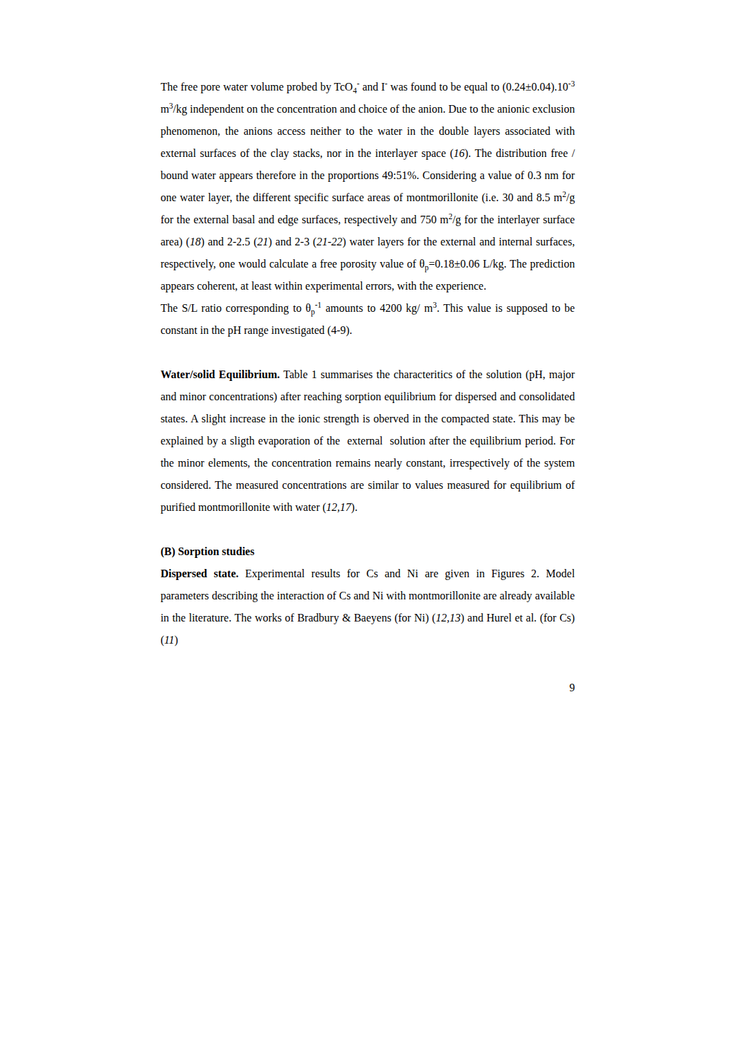The free pore water volume probed by TcO4- and I- was found to be equal to (0.24±0.04).10-3 m3/kg independent on the concentration and choice of the anion. Due to the anionic exclusion phenomenon, the anions access neither to the water in the double layers associated with external surfaces of the clay stacks, nor in the interlayer space (16). The distribution free / bound water appears therefore in the proportions 49:51%. Considering a value of 0.3 nm for one water layer, the different specific surface areas of montmorillonite (i.e. 30 and 8.5 m2/g for the external basal and edge surfaces, respectively and 750 m2/g for the interlayer surface area) (18) and 2-2.5 (21) and 2-3 (21-22) water layers for the external and internal surfaces, respectively, one would calculate a free porosity value of θp=0.18±0.06 L/kg. The prediction appears coherent, at least within experimental errors, with the experience.
The S/L ratio corresponding to θp-1 amounts to 4200 kg/ m3. This value is supposed to be constant in the pH range investigated (4-9).
Water/solid Equilibrium. Table 1 summarises the characteritics of the solution (pH, major and minor concentrations) after reaching sorption equilibrium for dispersed and consolidated states. A slight increase in the ionic strength is oberved in the compacted state. This may be explained by a sligth evaporation of the external solution after the equilibrium period. For the minor elements, the concentration remains nearly constant, irrespectively of the system considered. The measured concentrations are similar to values measured for equilibrium of purified montmorillonite with water (12,17).
(B) Sorption studies
Dispersed state. Experimental results for Cs and Ni are given in Figures 2. Model parameters describing the interaction of Cs and Ni with montmorillonite are already available in the literature. The works of Bradbury & Baeyens (for Ni) (12,13) and Hurel et al. (for Cs) (11)
9